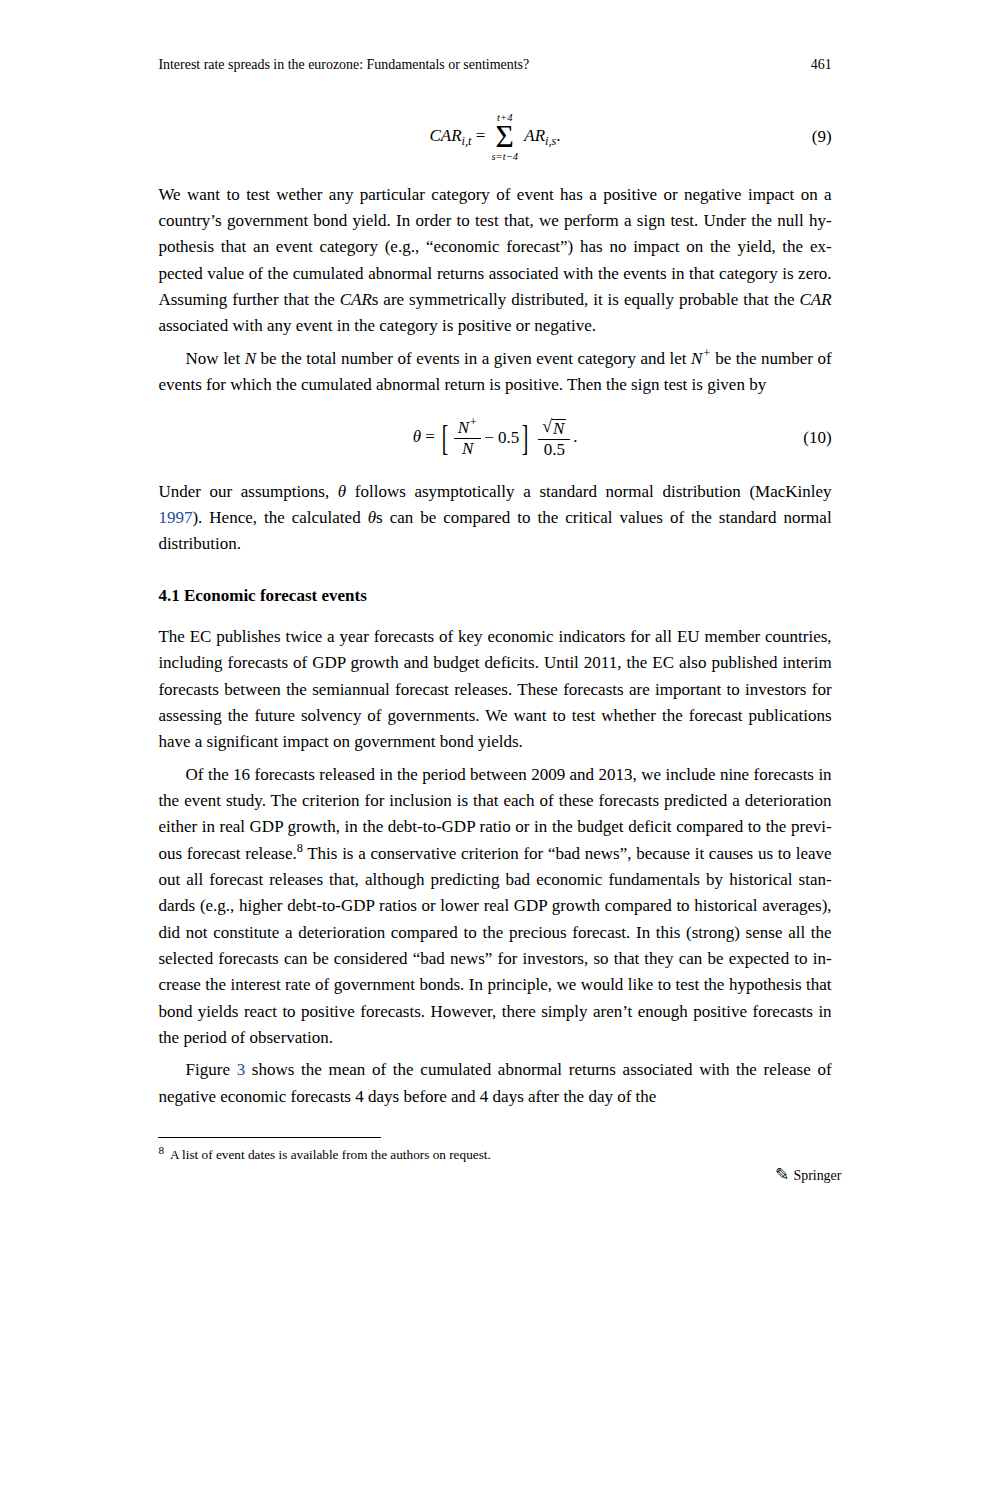Interest rate spreads in the eurozone: Fundamentals or sentiments? 461
CARi,t = t+4 Σs=t−4 ARi,s. (9)
We want to test wether any particular category of event has a positive or negative impact on a country’s government bond yield. In order to test that, we perform a sign test. Under the null hypothesis that an event category (e.g., “economic forecast”) has no impact on the yield, the expected value of the cumulated abnormal returns associated with the events in that category is zero. Assuming further that the CARs are symmetrically distributed, it is equally probable that the CAR associated with any event in the category is positive or negative.
Now let N be the total number of events in a given event category and let N+ be the number of events for which the cumulated abnormal return is positive. Then the sign test is given by
θ = [ N+N − 0.5 ] √N 0.5. (10)
Under our assumptions, θ follows asymptotically a standard normal distribution (MacKinley 1997). Hence, the calculated θs can be compared to the critical values of the standard normal distribution.
4.1 Economic forecast events
The EC publishes twice a year forecasts of key economic indicators for all EU member countries, including forecasts of GDP growth and budget deficits. Until 2011, the EC also published interim forecasts between the semiannual forecast releases. These forecasts are important to investors for assessing the future solvency of governments. We want to test whether the forecast publications have a significant impact on government bond yields.
Of the 16 forecasts released in the period between 2009 and 2013, we include nine forecasts in the event study. The criterion for inclusion is that each of these forecasts predicted a deterioration either in real GDP growth, in the debt-to-GDP ratio or in the budget deficit compared to the previous forecast release.8 This is a conservative criterion for “bad news”, because it causes us to leave out all forecast releases that, although predicting bad economic fundamentals by historical standards (e.g., higher debt-to-GDP ratios or lower real GDP growth compared to historical averages), did not constitute a deterioration compared to the precious forecast. In this (strong) sense all the selected forecasts can be considered “bad news” for investors, so that they can be expected to increase the interest rate of government bonds. In principle, we would like to test the hypothesis that bond yields react to positive forecasts. However, there simply aren’t enough positive forecasts in the period of observation.
Figure 3 shows the mean of the cumulated abnormal returns associated with the release of negative economic forecasts 4 days before and 4 days after the day of the
8 A list of event dates is available from the authors on request.
✎ Springer